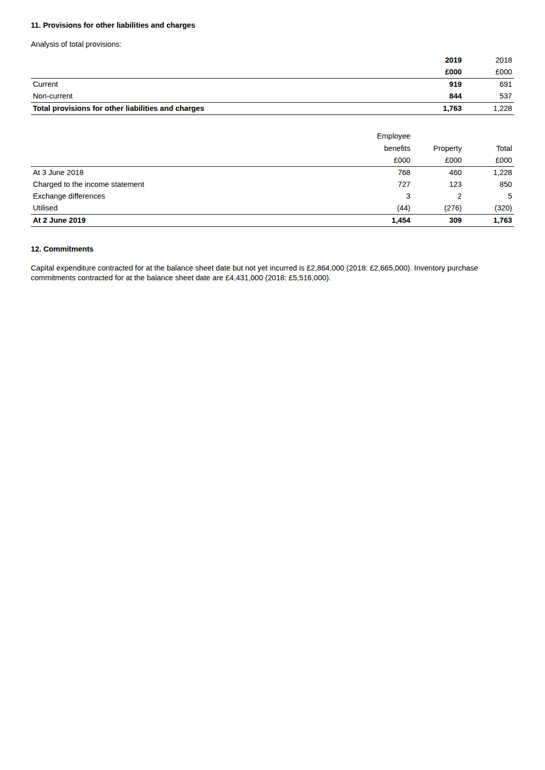11. Provisions for other liabilities and charges
Analysis of total provisions:
| | 2019 | 2018 |
| | £000 | £000 |
| Current | 919 | 691 |
| Non-current | 844 | 537 |
| Total provisions for other liabilities and charges | 1,763 | 1,228 |
| | Employee | | |
| | benefits | Property | Total |
| | £000 | £000 | £000 |
| At 3 June 2018 | 768 | 460 | 1,228 |
| Charged to the income statement | 727 | 123 | 850 |
| Exchange differences | 3 | 2 | 5 |
| Utilised | (44) | (276) | (320) |
| At 2 June 2019 | 1,454 | 309 | 1,763 |
12. Commitments
Capital expenditure contracted for at the balance sheet date but not yet incurred is £2,864,000 (2018: £2,665,000). Inventory purchase commitments contracted for at the balance sheet date are £4,431,000 (2018: £5,516,000).